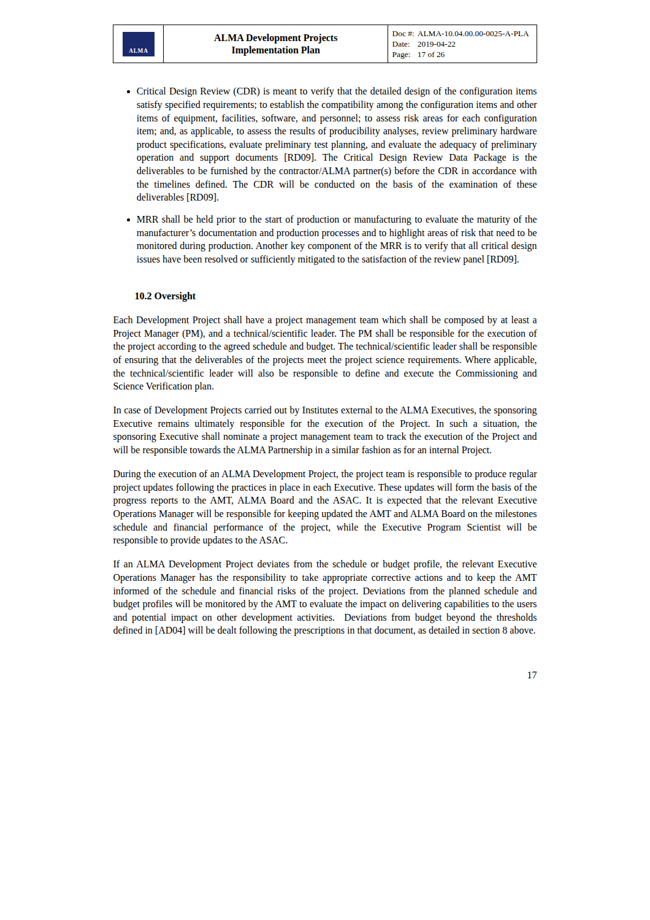| ALMA | ALMA Development Projects Implementation Plan | / Doc #: / ALMA-10.04.00.00-0025-A-PLA / / Date: / 2019-04-22 / / Page: / 17 of 26 / |
Critical Design Review (CDR) is meant to verify that the detailed design of the configuration items satisfy specified requirements; to establish the compatibility among the configuration items and other items of equipment, facilities, software, and personnel; to assess risk areas for each configuration item; and, as applicable, to assess the results of producibility analyses, review preliminary hardware product specifications, evaluate preliminary test planning, and evaluate the adequacy of preliminary operation and support documents [RD09]. The Critical Design Review Data Package is the deliverables to be furnished by the contractor/ALMA partner(s) before the CDR in accordance with the timelines defined. The CDR will be conducted on the basis of the examination of these deliverables [RD09].
MRR shall be held prior to the start of production or manufacturing to evaluate the maturity of the manufacturer’s documentation and production processes and to highlight areas of risk that need to be monitored during production. Another key component of the MRR is to verify that all critical design issues have been resolved or sufficiently mitigated to the satisfaction of the review panel [RD09].
10.2 Oversight
Each Development Project shall have a project management team which shall be composed by at least a Project Manager (PM), and a technical/scientific leader. The PM shall be responsible for the execution of the project according to the agreed schedule and budget. The technical/scientific leader shall be responsible of ensuring that the deliverables of the projects meet the project science requirements. Where applicable, the technical/scientific leader will also be responsible to define and execute the Commissioning and Science Verification plan.
In case of Development Projects carried out by Institutes external to the ALMA Executives, the sponsoring Executive remains ultimately responsible for the execution of the Project. In such a situation, the sponsoring Executive shall nominate a project management team to track the execution of the Project and will be responsible towards the ALMA Partnership in a similar fashion as for an internal Project.
During the execution of an ALMA Development Project, the project team is responsible to produce regular project updates following the practices in place in each Executive. These updates will form the basis of the progress reports to the AMT, ALMA Board and the ASAC. It is expected that the relevant Executive Operations Manager will be responsible for keeping updated the AMT and ALMA Board on the milestones schedule and financial performance of the project, while the Executive Program Scientist will be responsible to provide updates to the ASAC.
If an ALMA Development Project deviates from the schedule or budget profile, the relevant Executive Operations Manager has the responsibility to take appropriate corrective actions and to keep the AMT informed of the schedule and financial risks of the project. Deviations from the planned schedule and budget profiles will be monitored by the AMT to evaluate the impact on delivering capabilities to the users and potential impact on other development activities. Deviations from budget beyond the thresholds defined in [AD04] will be dealt following the prescriptions in that document, as detailed in section 8 above.
17